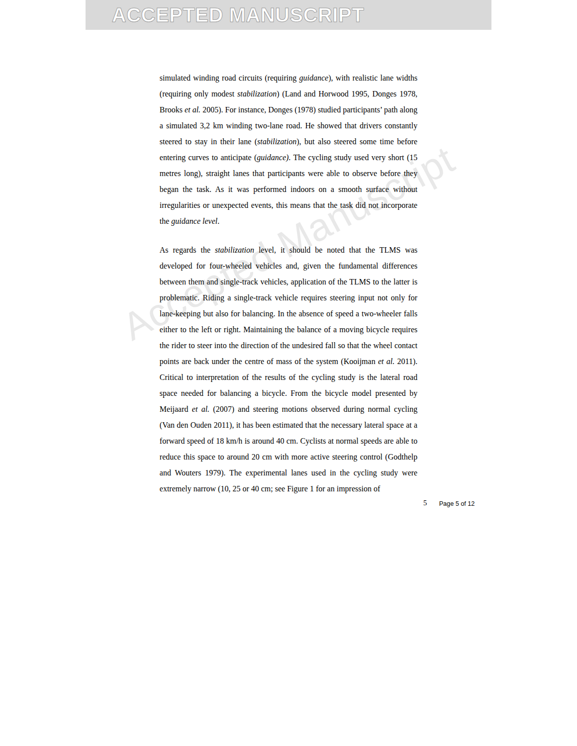ACCEPTED MANUSCRIPT
Accepted Manuscript
simulated winding road circuits (requiring guidance), with realistic lane widths (requiring only modest stabilization) (Land and Horwood 1995, Donges 1978, Brooks et al. 2005). For instance, Donges (1978) studied participants’ path along a simulated 3,2 km winding two-lane road. He showed that drivers constantly steered to stay in their lane (stabilization), but also steered some time before entering curves to anticipate (guidance). The cycling study used very short (15 metres long), straight lanes that participants were able to observe before they began the task. As it was performed indoors on a smooth surface without irregularities or unexpected events, this means that the task did not incorporate the guidance level.
As regards the stabilization level, it should be noted that the TLMS was developed for four-wheeled vehicles and, given the fundamental differences between them and single-track vehicles, application of the TLMS to the latter is problematic. Riding a single-track vehicle requires steering input not only for lane-keeping but also for balancing. In the absence of speed a two-wheeler falls either to the left or right. Maintaining the balance of a moving bicycle requires the rider to steer into the direction of the undesired fall so that the wheel contact points are back under the centre of mass of the system (Kooijman et al. 2011). Critical to interpretation of the results of the cycling study is the lateral road space needed for balancing a bicycle. From the bicycle model presented by Meijaard et al. (2007) and steering motions observed during normal cycling (Van den Ouden 2011), it has been estimated that the necessary lateral space at a forward speed of 18 km/h is around 40 cm. Cyclists at normal speeds are able to reduce this space to around 20 cm with more active steering control (Godthelp and Wouters 1979). The experimental lanes used in the cycling study were extremely narrow (10, 25 or 40 cm; see Figure 1 for an impression of
5
Page 5 of 12